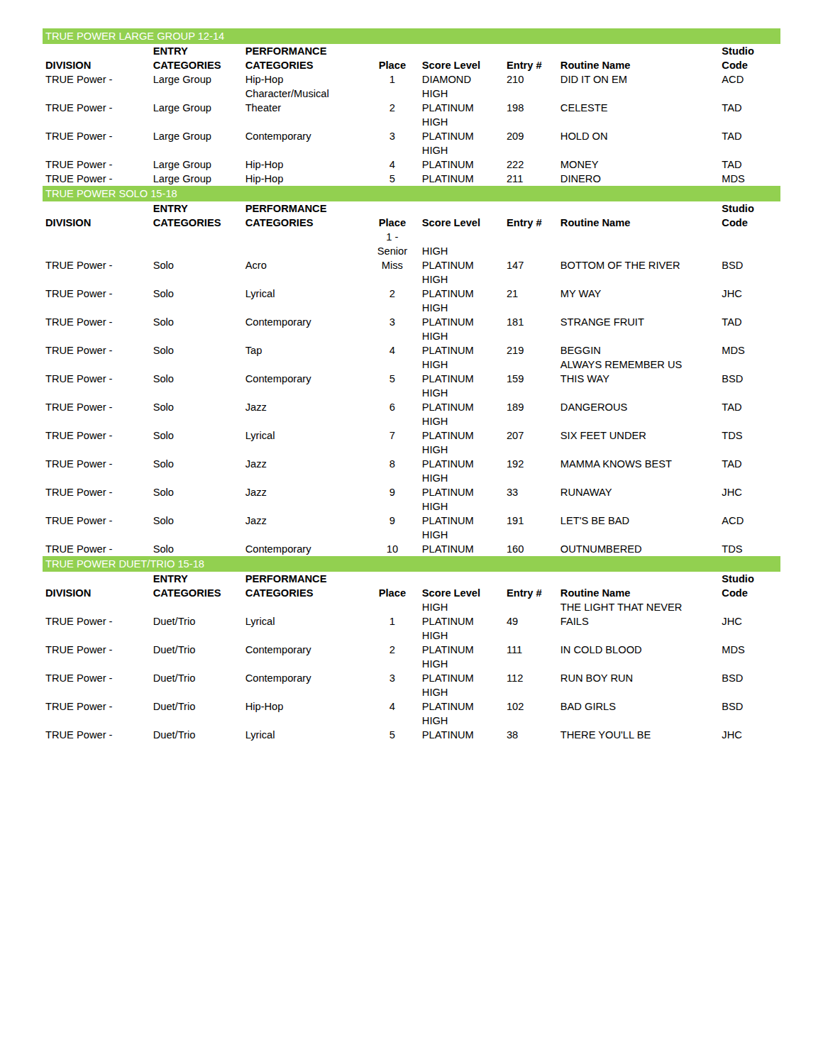| TRUE POWER LARGE GROUP 12-14 |
| | ENTRY | PERFORMANCE | | | | | Studio |
| DIVISION | CATEGORIES | CATEGORIES | Place | Score Level | Entry # | Routine Name | Code |
| TRUE Power - | Large Group | Hip-Hop | 1 | DIAMOND | 210 | DID IT ON EM | ACD |
| | | Character/Musical | | HIGH | | | |
| TRUE Power - | Large Group | Theater | 2 | PLATINUM | 198 | CELESTE | TAD |
| | | | | HIGH | | | |
| TRUE Power - | Large Group | Contemporary | 3 | PLATINUM | 209 | HOLD ON | TAD |
| | | | | HIGH | | | |
| TRUE Power - | Large Group | Hip-Hop | 4 | PLATINUM | 222 | MONEY | TAD |
| TRUE Power - | Large Group | Hip-Hop | 5 | PLATINUM | 211 | DINERO | MDS |
| TRUE POWER SOLO 15-18 |
| | ENTRY | PERFORMANCE | | | | | Studio |
| DIVISION | CATEGORIES | CATEGORIES | Place | Score Level | Entry # | Routine Name | Code |
| | | | 1 - | | | | |
| | | | Senior | HIGH | | | |
| TRUE Power - | Solo | Acro | Miss | PLATINUM | 147 | BOTTOM OF THE RIVER | BSD |
| | | | | HIGH | | | |
| TRUE Power - | Solo | Lyrical | 2 | PLATINUM | 21 | MY WAY | JHC |
| | | | | HIGH | | | |
| TRUE Power - | Solo | Contemporary | 3 | PLATINUM | 181 | STRANGE FRUIT | TAD |
| | | | | HIGH | | | |
| TRUE Power - | Solo | Tap | 4 | PLATINUM | 219 | BEGGIN | MDS |
| | | | | HIGH | | ALWAYS REMEMBER US | |
| TRUE Power - | Solo | Contemporary | 5 | PLATINUM | 159 | THIS WAY | BSD |
| | | | | HIGH | | | |
| TRUE Power - | Solo | Jazz | 6 | PLATINUM | 189 | DANGEROUS | TAD |
| | | | | HIGH | | | |
| TRUE Power - | Solo | Lyrical | 7 | PLATINUM | 207 | SIX FEET UNDER | TDS |
| | | | | HIGH | | | |
| TRUE Power - | Solo | Jazz | 8 | PLATINUM | 192 | MAMMA KNOWS BEST | TAD |
| | | | | HIGH | | | |
| TRUE Power - | Solo | Jazz | 9 | PLATINUM | 33 | RUNAWAY | JHC |
| | | | | HIGH | | | |
| TRUE Power - | Solo | Jazz | 9 | PLATINUM | 191 | LET'S BE BAD | ACD |
| | | | | HIGH | | | |
| TRUE Power - | Solo | Contemporary | 10 | PLATINUM | 160 | OUTNUMBERED | TDS |
| TRUE POWER DUET/TRIO 15-18 |
| | ENTRY | PERFORMANCE | | | | | Studio |
| DIVISION | CATEGORIES | CATEGORIES | Place | Score Level | Entry # | Routine Name | Code |
| | | | | HIGH | | THE LIGHT THAT NEVER | |
| TRUE Power - | Duet/Trio | Lyrical | 1 | PLATINUM | 49 | FAILS | JHC |
| | | | | HIGH | | | |
| TRUE Power - | Duet/Trio | Contemporary | 2 | PLATINUM | 111 | IN COLD BLOOD | MDS |
| | | | | HIGH | | | |
| TRUE Power - | Duet/Trio | Contemporary | 3 | PLATINUM | 112 | RUN BOY RUN | BSD |
| | | | | HIGH | | | |
| TRUE Power - | Duet/Trio | Hip-Hop | 4 | PLATINUM | 102 | BAD GIRLS | BSD |
| | | | | HIGH | | | |
| TRUE Power - | Duet/Trio | Lyrical | 5 | PLATINUM | 38 | THERE YOU'LL BE | JHC |